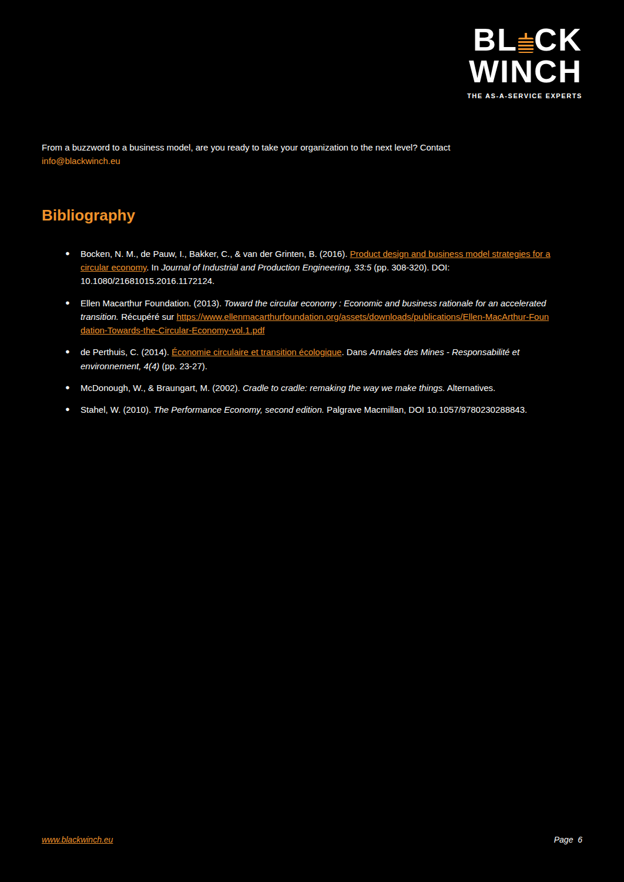BL CK WINCH THE AS-A-SERVICE EXPERTS
From a buzzword to a business model, are you ready to take your organization to the next level? Contact info@blackwinch.eu
Bibliography
Bocken, N. M., de Pauw, I., Bakker, C., & van der Grinten, B. (2016). Product design and business model strategies for a circular economy. In Journal of Industrial and Production Engineering, 33:5 (pp. 308-320). DOI: 10.1080/21681015.2016.1172124.
Ellen Macarthur Foundation. (2013). Toward the circular economy : Economic and business rationale for an accelerated transition. Récupéré sur https://www.ellenmacarthurfoundation.org/assets/downloads/publications/Ellen-MacArthur-Foundation-Towards-the-Circular-Economy-vol.1.pdf
de Perthuis, C. (2014). Économie circulaire et transition écologique. Dans Annales des Mines - Responsabilité et environnement, 4(4) (pp. 23-27).
McDonough, W., & Braungart, M. (2002). Cradle to cradle: remaking the way we make things. Alternatives.
Stahel, W. (2010). The Performance Economy, second edition. Palgrave Macmillan, DOI 10.1057/9780230288843.
www.blackwinch.eu Page 6